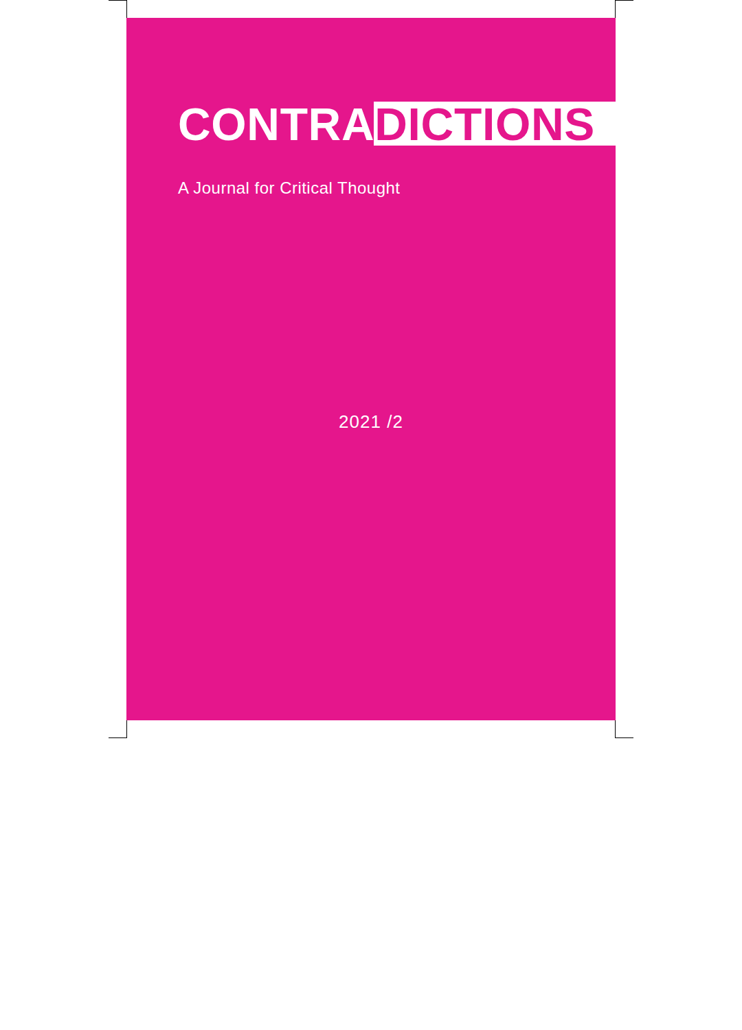CONTRADICTIONS
A Journal for Critical Thought
2021 /2